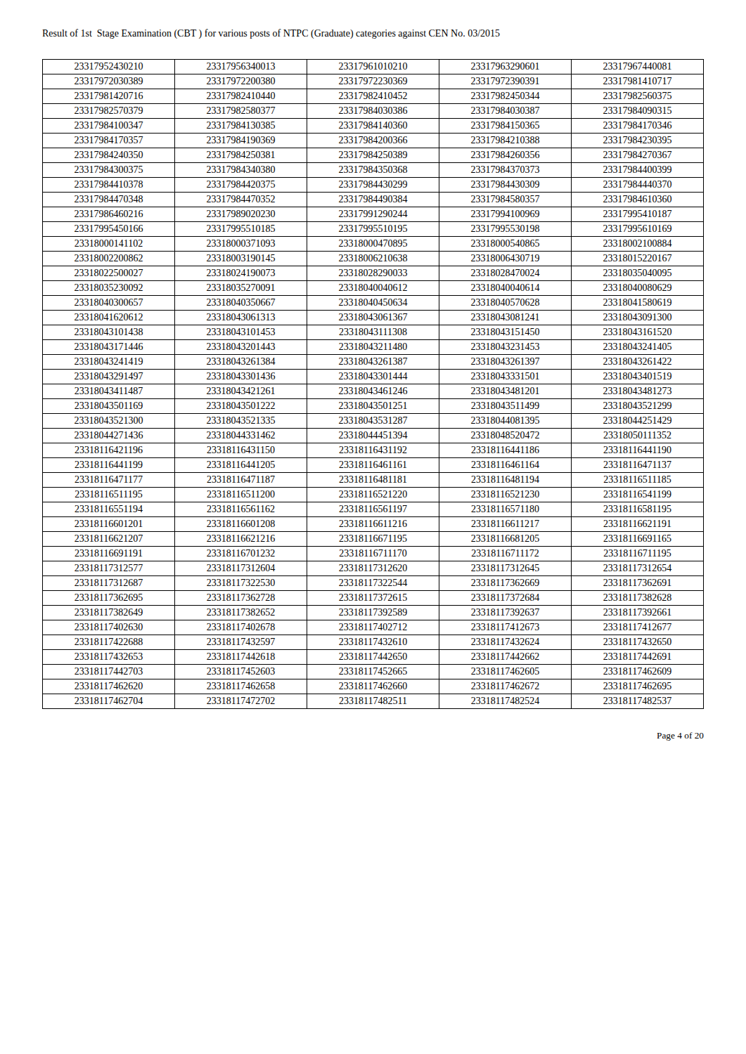Result of 1st Stage Examination (CBT ) for various posts of NTPC (Graduate) categories against CEN No. 03/2015
| 23317952430210 | 23317956340013 | 23317961010210 | 23317963290601 | 23317967440081 |
| 23317972030389 | 23317972200380 | 23317972230369 | 23317972390391 | 23317981410717 |
| 23317981420716 | 23317982410440 | 23317982410452 | 23317982450344 | 23317982560375 |
| 23317982570379 | 23317982580377 | 23317984030386 | 23317984030387 | 23317984090315 |
| 23317984100347 | 23317984130385 | 23317984140360 | 23317984150365 | 23317984170346 |
| 23317984170357 | 23317984190369 | 23317984200366 | 23317984210388 | 23317984230395 |
| 23317984240350 | 23317984250381 | 23317984250389 | 23317984260356 | 23317984270367 |
| 23317984300375 | 23317984340380 | 23317984350368 | 23317984370373 | 23317984400399 |
| 23317984410378 | 23317984420375 | 23317984430299 | 23317984430309 | 23317984440370 |
| 23317984470348 | 23317984470352 | 23317984490384 | 23317984580357 | 23317984610360 |
| 23317986460216 | 23317989020230 | 23317991290244 | 23317994100969 | 23317995410187 |
| 23317995450166 | 23317995510185 | 23317995510195 | 23317995530198 | 23317995610169 |
| 23318000141102 | 23318000371093 | 23318000470895 | 23318000540865 | 23318002100884 |
| 23318002200862 | 23318003190145 | 23318006210638 | 23318006430719 | 23318015220167 |
| 23318022500027 | 23318024190073 | 23318028290033 | 23318028470024 | 23318035040095 |
| 23318035230092 | 23318035270091 | 23318040040612 | 23318040040614 | 23318040080629 |
| 23318040300657 | 23318040350667 | 23318040450634 | 23318040570628 | 23318041580619 |
| 23318041620612 | 23318043061313 | 23318043061367 | 23318043081241 | 23318043091300 |
| 23318043101438 | 23318043101453 | 23318043111308 | 23318043151450 | 23318043161520 |
| 23318043171446 | 23318043201443 | 23318043211480 | 23318043231453 | 23318043241405 |
| 23318043241419 | 23318043261384 | 23318043261387 | 23318043261397 | 23318043261422 |
| 23318043291497 | 23318043301436 | 23318043301444 | 23318043331501 | 23318043401519 |
| 23318043411487 | 23318043421261 | 23318043461246 | 23318043481201 | 23318043481273 |
| 23318043501169 | 23318043501222 | 23318043501251 | 23318043511499 | 23318043521299 |
| 23318043521300 | 23318043521335 | 23318043531287 | 23318044081395 | 23318044251429 |
| 23318044271436 | 23318044331462 | 23318044451394 | 23318048520472 | 23318050111352 |
| 23318116421196 | 23318116431150 | 23318116431192 | 23318116441186 | 23318116441190 |
| 23318116441199 | 23318116441205 | 23318116461161 | 23318116461164 | 23318116471137 |
| 23318116471177 | 23318116471187 | 23318116481181 | 23318116481194 | 23318116511185 |
| 23318116511195 | 23318116511200 | 23318116521220 | 23318116521230 | 23318116541199 |
| 23318116551194 | 23318116561162 | 23318116561197 | 23318116571180 | 23318116581195 |
| 23318116601201 | 23318116601208 | 23318116611216 | 23318116611217 | 23318116621191 |
| 23318116621207 | 23318116621216 | 23318116671195 | 23318116681205 | 23318116691165 |
| 23318116691191 | 23318116701232 | 23318116711170 | 23318116711172 | 23318116711195 |
| 23318117312577 | 23318117312604 | 23318117312620 | 23318117312645 | 23318117312654 |
| 23318117312687 | 23318117322530 | 23318117322544 | 23318117362669 | 23318117362691 |
| 23318117362695 | 23318117362728 | 23318117372615 | 23318117372684 | 23318117382628 |
| 23318117382649 | 23318117382652 | 23318117392589 | 23318117392637 | 23318117392661 |
| 23318117402630 | 23318117402678 | 23318117402712 | 23318117412673 | 23318117412677 |
| 23318117422688 | 23318117432597 | 23318117432610 | 23318117432624 | 23318117432650 |
| 23318117432653 | 23318117442618 | 23318117442650 | 23318117442662 | 23318117442691 |
| 23318117442703 | 23318117452603 | 23318117452665 | 23318117462605 | 23318117462609 |
| 23318117462620 | 23318117462658 | 23318117462660 | 23318117462672 | 23318117462695 |
| 23318117462704 | 23318117472702 | 23318117482511 | 23318117482524 | 23318117482537 |
Page 4 of 20